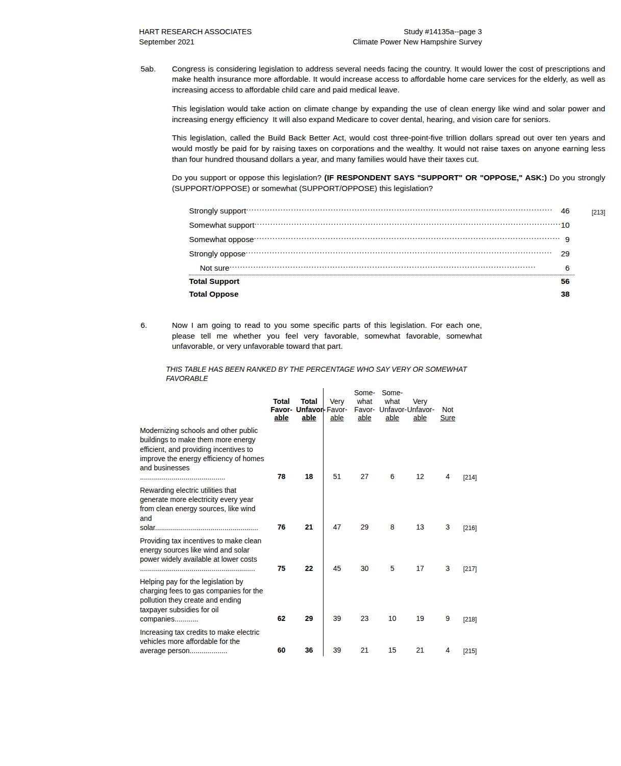HART RESEARCH ASSOCIATES
September 2021
Study #14135a--page 3
Climate Power New Hampshire Survey
5ab.
Congress is considering legislation to address several needs facing the country. It would lower the cost of prescriptions and make health insurance more affordable. It would increase access to affordable home care services for the elderly, as well as increasing access to affordable child care and paid medical leave.
This legislation would take action on climate change by expanding the use of clean energy like wind and solar power and increasing energy efficiency It will also expand Medicare to cover dental, hearing, and vision care for seniors.
This legislation, called the Build Back Better Act, would cost three-point-five trillion dollars spread out over ten years and would mostly be paid for by raising taxes on corporations and the wealthy. It would not raise taxes on anyone earning less than four hundred thousand dollars a year, and many families would have their taxes cut.
Do you support or oppose this legislation? (IF RESPONDENT SAYS "SUPPORT" OR "OPPOSE," ASK:) Do you strongly (SUPPORT/OPPOSE) or somewhat (SUPPORT/OPPOSE) this legislation?
| Strongly support | 46 | [213] |
| Somewhat support | 10 | |
| Somewhat oppose | 9 | |
| Strongly oppose | 29 | |
| Not sure | 6 | |
| Total Support | 56 | |
| Total Oppose | 38 | |
6.
Now I am going to read to you some specific parts of this legislation. For each one, please tell me whether you feel very favorable, somewhat favorable, somewhat unfavorable, or very unfavorable toward that part.
THIS TABLE HAS BEEN RANKED BY THE PERCENTAGE WHO SAY VERY OR SOMEWHAT FAVORABLE
| | Total Favor- able | Total Unfavor- able | Very Favor- able | Some- what Favor- able | Some- what Unfavor- able | Very Unfavor- able | Not Sure | |
| --- | --- | --- | --- | --- | --- | --- | --- | --- |
| Modernizing schools and other public buildings to make them more energy efficient, and providing incentives to improve the energy efficiency of homes and businesses ........................................... | 78 | 18 | 51 | 27 | 6 | 12 | 4 | [214] |
| Rewarding electric utilities that generate more electricity every year from clean energy sources, like wind and solar .................................................... | 76 | 21 | 47 | 29 | 8 | 13 | 3 | [216] |
| Providing tax incentives to make clean energy sources like wind and solar power widely available at lower costs .......................................................... | 75 | 22 | 45 | 30 | 5 | 17 | 3 | [217] |
| Helping pay for the legislation by charging fees to gas companies for the pollution they create and ending taxpayer subsidies for oil companies ............ | 62 | 29 | 39 | 23 | 10 | 19 | 9 | [218] |
| Increasing tax credits to make electric vehicles more affordable for the average person ................... | 60 | 36 | 39 | 21 | 15 | 21 | 4 | [215] |